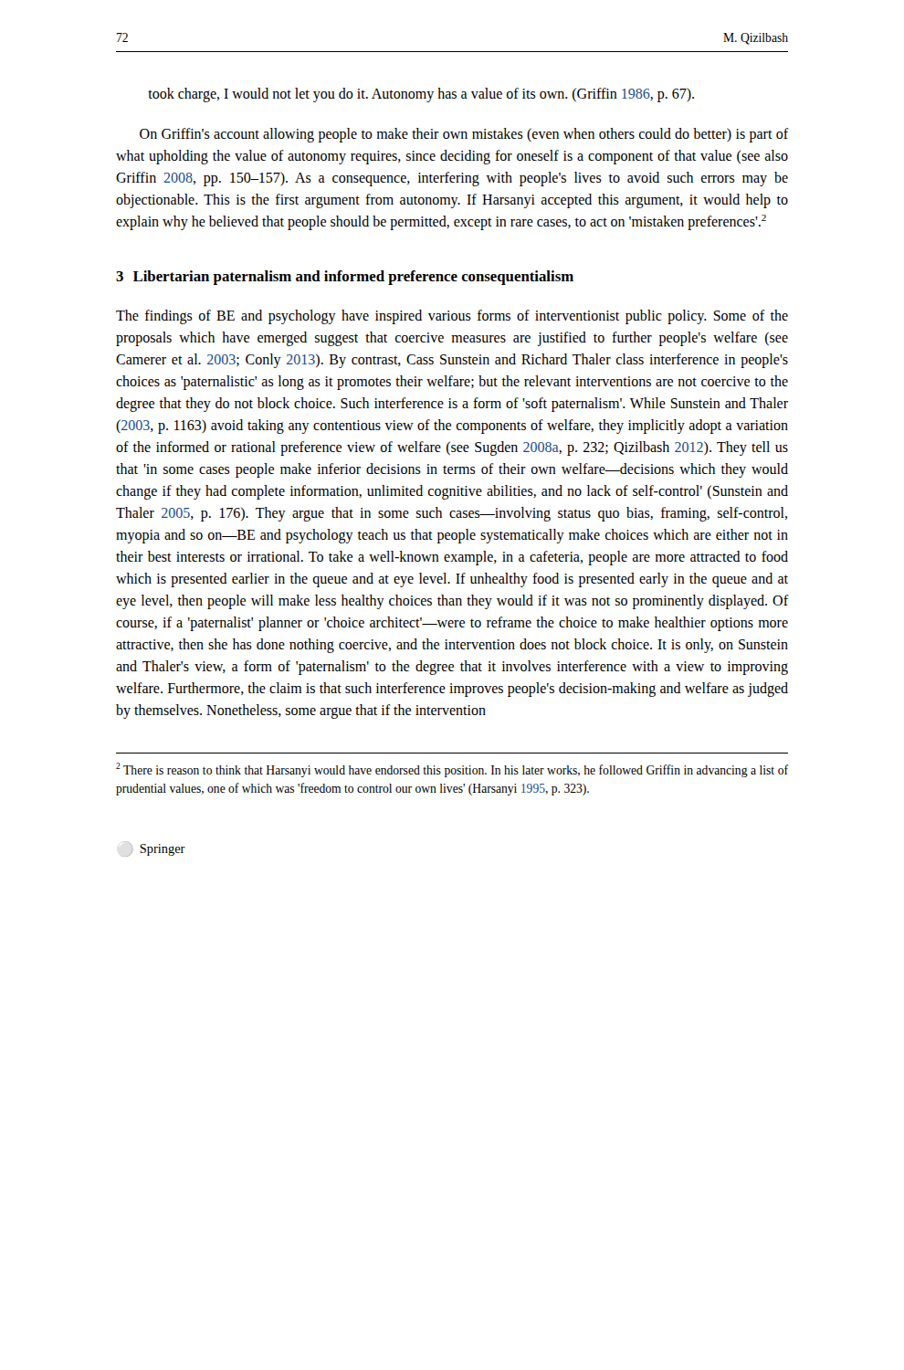72 M. Qizilbash
took charge, I would not let you do it. Autonomy has a value of its own. (Griffin 1986, p. 67).
On Griffin's account allowing people to make their own mistakes (even when others could do better) is part of what upholding the value of autonomy requires, since deciding for oneself is a component of that value (see also Griffin 2008, pp. 150–157). As a consequence, interfering with people's lives to avoid such errors may be objectionable. This is the first argument from autonomy. If Harsanyi accepted this argument, it would help to explain why he believed that people should be permitted, except in rare cases, to act on 'mistaken preferences'.2
3 Libertarian paternalism and informed preference consequentialism
The findings of BE and psychology have inspired various forms of interventionist public policy. Some of the proposals which have emerged suggest that coercive measures are justified to further people's welfare (see Camerer et al. 2003; Conly 2013). By contrast, Cass Sunstein and Richard Thaler class interference in people's choices as 'paternalistic' as long as it promotes their welfare; but the relevant interventions are not coercive to the degree that they do not block choice. Such interference is a form of 'soft paternalism'. While Sunstein and Thaler (2003, p. 1163) avoid taking any contentious view of the components of welfare, they implicitly adopt a variation of the informed or rational preference view of welfare (see Sugden 2008a, p. 232; Qizilbash 2012). They tell us that 'in some cases people make inferior decisions in terms of their own welfare—decisions which they would change if they had complete information, unlimited cognitive abilities, and no lack of self-control' (Sunstein and Thaler 2005, p. 176). They argue that in some such cases—involving status quo bias, framing, self-control, myopia and so on—BE and psychology teach us that people systematically make choices which are either not in their best interests or irrational. To take a well-known example, in a cafeteria, people are more attracted to food which is presented earlier in the queue and at eye level. If unhealthy food is presented early in the queue and at eye level, then people will make less healthy choices than they would if it was not so prominently displayed. Of course, if a 'paternalist' planner or 'choice architect'—were to reframe the choice to make healthier options more attractive, then she has done nothing coercive, and the intervention does not block choice. It is only, on Sunstein and Thaler's view, a form of 'paternalism' to the degree that it involves interference with a view to improving welfare. Furthermore, the claim is that such interference improves people's decision-making and welfare as judged by themselves. Nonetheless, some argue that if the intervention
2 There is reason to think that Harsanyi would have endorsed this position. In his later works, he followed Griffin in advancing a list of prudential values, one of which was 'freedom to control our own lives' (Harsanyi 1995, p. 323).
⚪ Springer